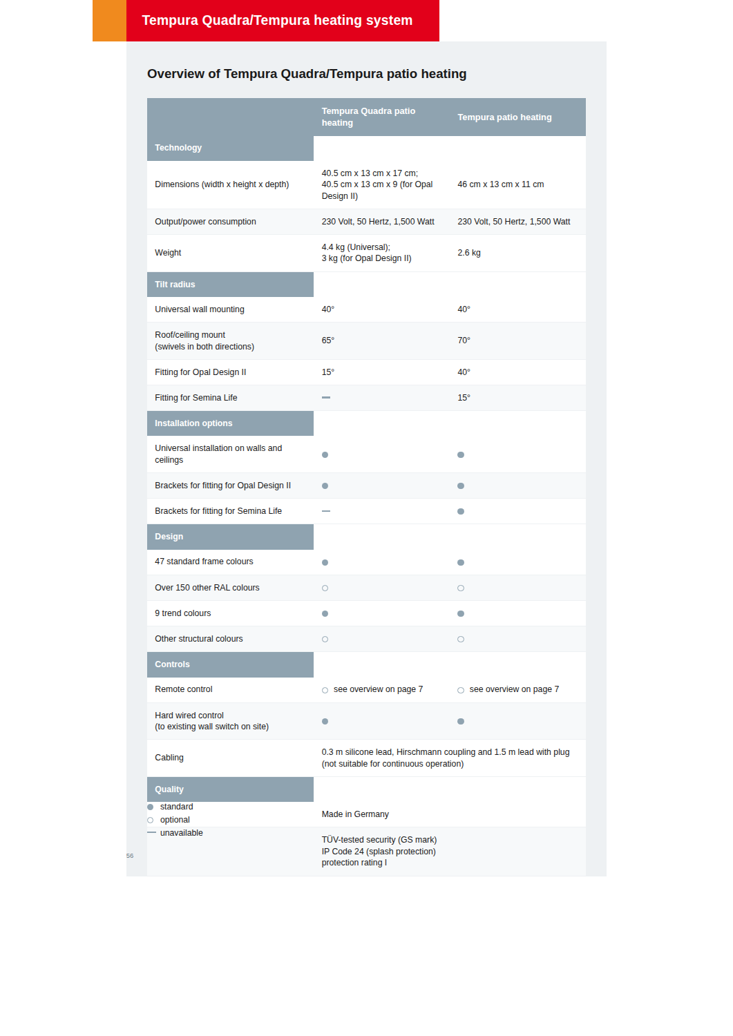Tempura Quadra/Tempura heating system
Overview of Tempura Quadra/Tempura patio heating
| | Tempura Quadra patio heating | Tempura patio heating |
| --- | --- | --- |
| Technology | | |
| Dimensions (width x height x depth) | 40.5 cm x 13 cm x 17 cm; 40.5 cm x 13 cm x 9 (for Opal Design II) | 46 cm x 13 cm x 11 cm |
| Output/power consumption | 230 Volt, 50 Hertz, 1,500 Watt | 230 Volt, 50 Hertz, 1,500 Watt |
| Weight | 4.4 kg (Universal); 3 kg (for Opal Design II) | 2.6 kg |
| Tilt radius | | |
| Universal wall mounting | 40° | 40° |
| Roof/ceiling mount (swivels in both directions) | 65° | 70° |
| Fitting for Opal Design II | 15° | 40° |
| Fitting for Semina Life | | 15° |
| Installation options | | |
| Universal installation on walls and ceilings | | |
| Brackets for fitting for Opal Design II | | |
| Brackets for fitting for Semina Life | | |
| Design | | |
| 47 standard frame colours | | |
| Over 150 other RAL colours | | |
| 9 trend colours | | |
| Other structural colours | | |
| Controls | | |
| Remote control | see overview on page 7 | see overview on page 7 |
| Hard wired control (to existing wall switch on site) | | |
| Cabling | 0.3 m silicone lead, Hirschmann coupling and 1.5 m lead with plug (not suitable for continuous operation) |
| Quality | | |
| | Made in Germany |
| | TÜV-tested security (GS mark) IP Code 24 (splash protection) protection rating I |
standard
optional
unavailable
56